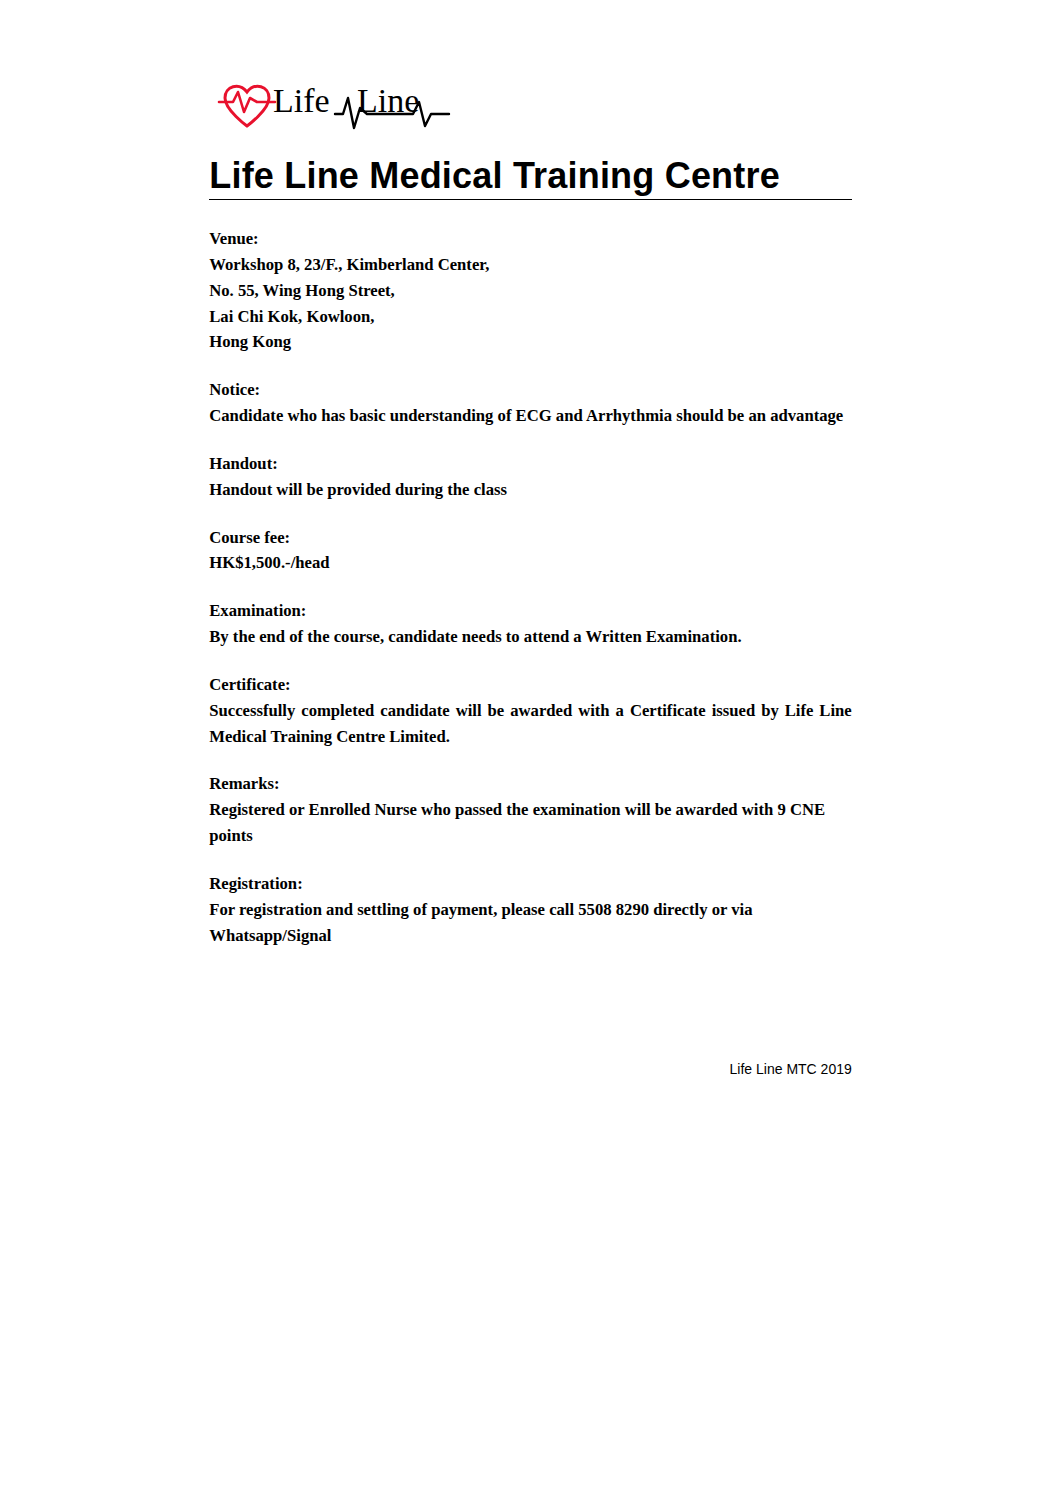Life Line
Life Line Medical Training Centre
Venue:
Workshop 8, 23/F., Kimberland Center,
No. 55, Wing Hong Street,
Lai Chi Kok, Kowloon,
Hong Kong
Notice:
Candidate who has basic understanding of ECG and Arrhythmia should be an advantage
Handout:
Handout will be provided during the class
Course fee:
HK$1,500.-/head
Examination:
By the end of the course, candidate needs to attend a Written Examination.
Certificate:
Successfully completed candidate will be awarded with a Certificate issued by Life Line Medical Training Centre Limited.
Remarks:
Registered or Enrolled Nurse who passed the examination will be awarded with 9 CNE points
Registration:
For registration and settling of payment, please call 5508 8290 directly or via Whatsapp/Signal
Life Line MTC 2019